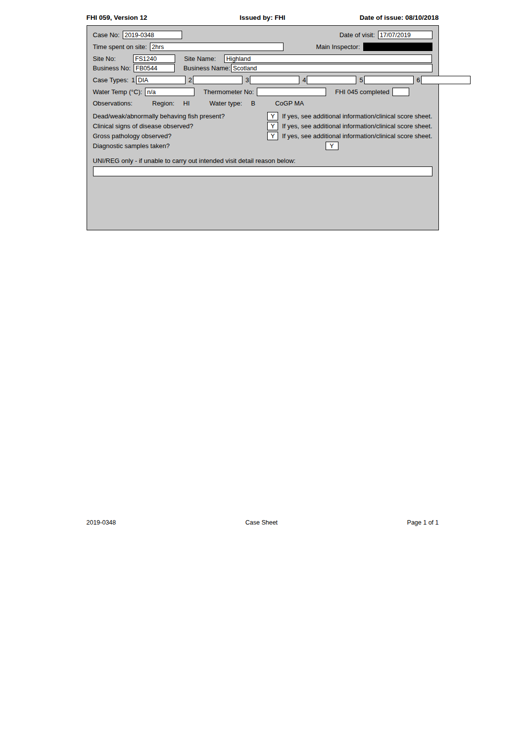FHI 059, Version 12
Issued by: FHI
Date of issue: 08/10/2018
Case No: 2019-0348 Date of visit: 17/07/2019
Time spent on site: 2hrs Main Inspector:
Site No: FS1240 Site Name: Highland
Business No: FB0544 Business Name: Scotland
Case Types: 1 DIA 2 3 4 5 6
Water Temp (°C): n/a Thermometer No: FHI 045 completed
Observations: Region:HI Water type:B CoGP MA
Dead/weak/abnormally behaving fish present? Y If yes, see additional information/clinical score sheet.
Clinical signs of disease observed? Y If yes, see additional information/clinical score sheet.
Gross pathology observed? Y If yes, see additional information/clinical score sheet.
Diagnostic samples taken? Y
UNI/REG only - if unable to carry out intended visit detail reason below:
2019-0348
Case Sheet
Page 1 of 1